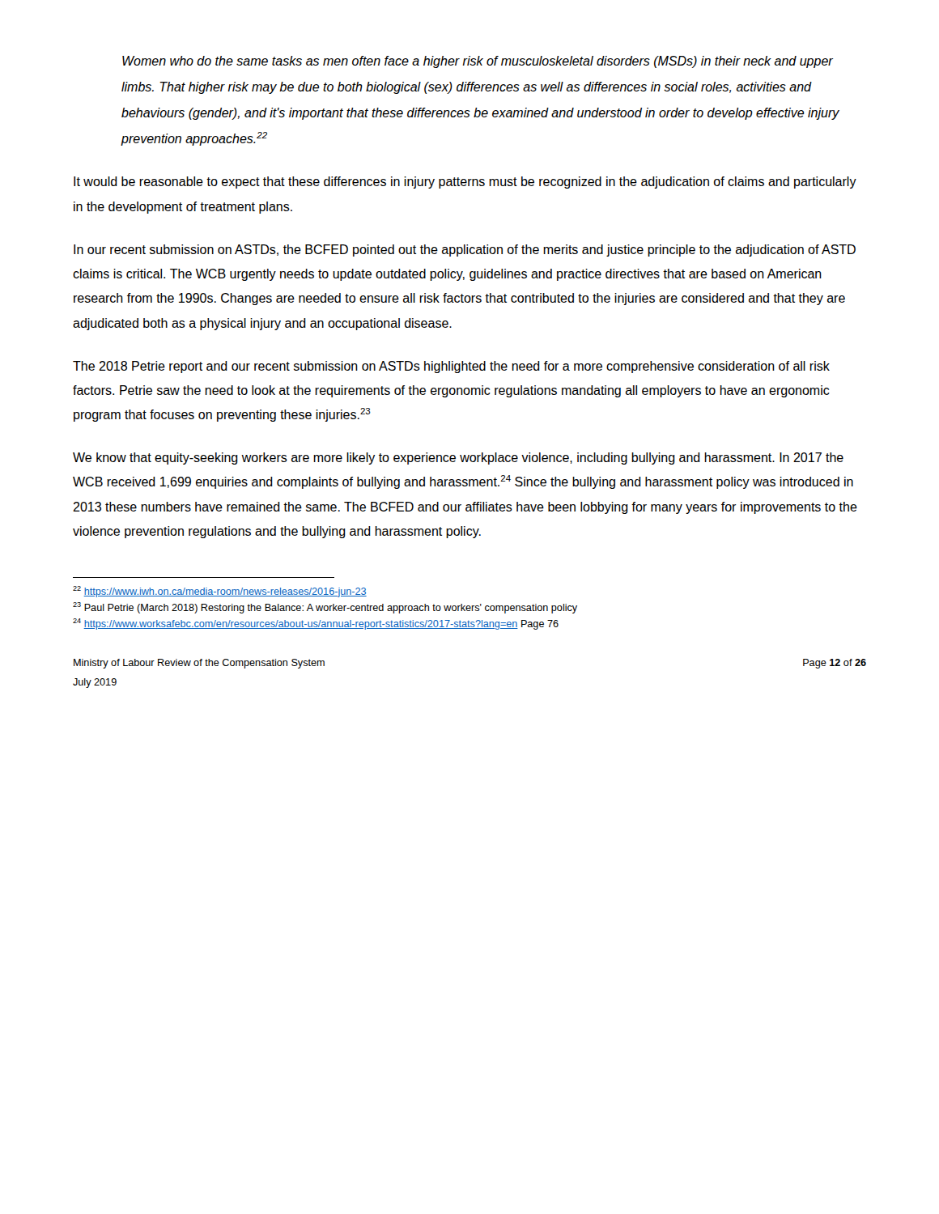Women who do the same tasks as men often face a higher risk of musculoskeletal disorders (MSDs) in their neck and upper limbs. That higher risk may be due to both biological (sex) differences as well as differences in social roles, activities and behaviours (gender), and it's important that these differences be examined and understood in order to develop effective injury prevention approaches.22
It would be reasonable to expect that these differences in injury patterns must be recognized in the adjudication of claims and particularly in the development of treatment plans.
In our recent submission on ASTDs, the BCFED pointed out the application of the merits and justice principle to the adjudication of ASTD claims is critical. The WCB urgently needs to update outdated policy, guidelines and practice directives that are based on American research from the 1990s. Changes are needed to ensure all risk factors that contributed to the injuries are considered and that they are adjudicated both as a physical injury and an occupational disease.
The 2018 Petrie report and our recent submission on ASTDs highlighted the need for a more comprehensive consideration of all risk factors. Petrie saw the need to look at the requirements of the ergonomic regulations mandating all employers to have an ergonomic program that focuses on preventing these injuries.23
We know that equity-seeking workers are more likely to experience workplace violence, including bullying and harassment. In 2017 the WCB received 1,699 enquiries and complaints of bullying and harassment.24 Since the bullying and harassment policy was introduced in 2013 these numbers have remained the same. The BCFED and our affiliates have been lobbying for many years for improvements to the violence prevention regulations and the bullying and harassment policy.
22 https://www.iwh.on.ca/media-room/news-releases/2016-jun-23
23 Paul Petrie (March 2018) Restoring the Balance: A worker-centred approach to workers' compensation policy
24 https://www.worksafebc.com/en/resources/about-us/annual-report-statistics/2017-stats?lang=en Page 76
Ministry of Labour Review of the Compensation System
July 2019
Page 12 of 26